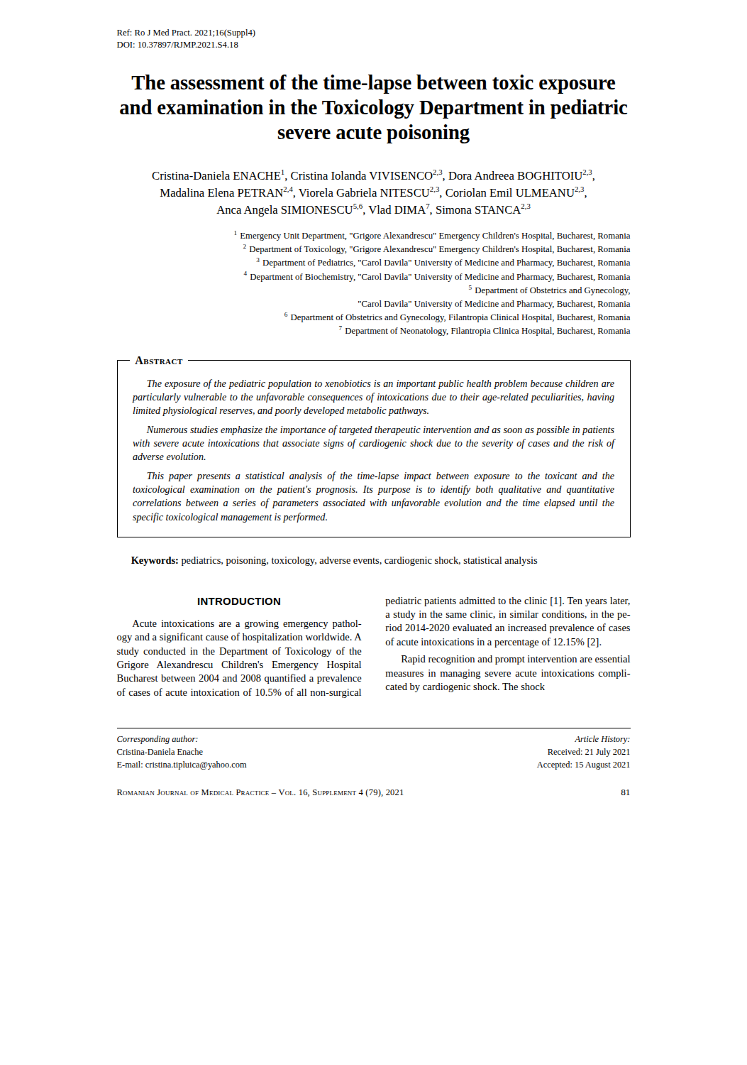Ref: Ro J Med Pract. 2021;16(Suppl4)
DOI: 10.37897/RJMP.2021.S4.18
The assessment of the time-lapse between toxic exposure and examination in the Toxicology Department in pediatric severe acute poisoning
Cristina-Daniela ENACHE1, Cristina Iolanda VIVISENCO2,3, Dora Andreea BOGHITOIU2,3,
Madalina Elena PETRAN2,4, Viorela Gabriela NITESCU2,3, Coriolan Emil ULMEANU2,3,
Anca Angela SIMIONESCU5,6, Vlad DIMA7, Simona STANCA2,3
1 Emergency Unit Department, "Grigore Alexandrescu" Emergency Children's Hospital, Bucharest, Romania
2 Department of Toxicology, "Grigore Alexandrescu" Emergency Children's Hospital, Bucharest, Romania
3 Department of Pediatrics, "Carol Davila" University of Medicine and Pharmacy, Bucharest, Romania
4 Department of Biochemistry, "Carol Davila" University of Medicine and Pharmacy, Bucharest, Romania
5 Department of Obstetrics and Gynecology,
"Carol Davila" University of Medicine and Pharmacy, Bucharest, Romania
6 Department of Obstetrics and Gynecology, Filantropia Clinical Hospital, Bucharest, Romania
7 Department of Neonatology, Filantropia Clinica Hospital, Bucharest, Romania
Abstract
The exposure of the pediatric population to xenobiotics is an important public health problem because children are particularly vulnerable to the unfavorable consequences of intoxications due to their age-related peculiarities, having limited physiological reserves, and poorly developed metabolic pathways.
Numerous studies emphasize the importance of targeted therapeutic intervention and as soon as possible in patients with severe acute intoxications that associate signs of cardiogenic shock due to the severity of cases and the risk of adverse evolution.
This paper presents a statistical analysis of the time-lapse impact between exposure to the toxicant and the toxicological examination on the patient's prognosis. Its purpose is to identify both qualitative and quantitative correlations between a series of parameters associated with unfavorable evolution and the time elapsed until the specific toxicological management is performed.
Keywords: pediatrics, poisoning, toxicology, adverse events, cardiogenic shock, statistical analysis
INTRODUCTION
Acute intoxications are a growing emergency pathology and a significant cause of hospitalization worldwide. A study conducted in the Department of Toxicology of the Grigore Alexandrescu Children's Emergency Hospital Bucharest between 2004 and 2008 quantified a prevalence of cases of acute intoxication of 10.5% of all non-surgical pediatric patients admitted to the clinic [1]. Ten years later, a study in the same clinic, in similar conditions, in the period 2014-2020 evaluated an increased prevalence of cases of acute intoxications in a percentage of 12.15% [2].
Rapid recognition and prompt intervention are essential measures in managing severe acute intoxications complicated by cardiogenic shock. The shock
Corresponding author:
Cristina-Daniela Enache
E-mail: cristina.tipluica@yahoo.com
Article History:
Received: 21 July 2021
Accepted: 15 August 2021
Romanian Journal of Medical Practice – Vol. 16, Supplement 4 (79), 2021 81